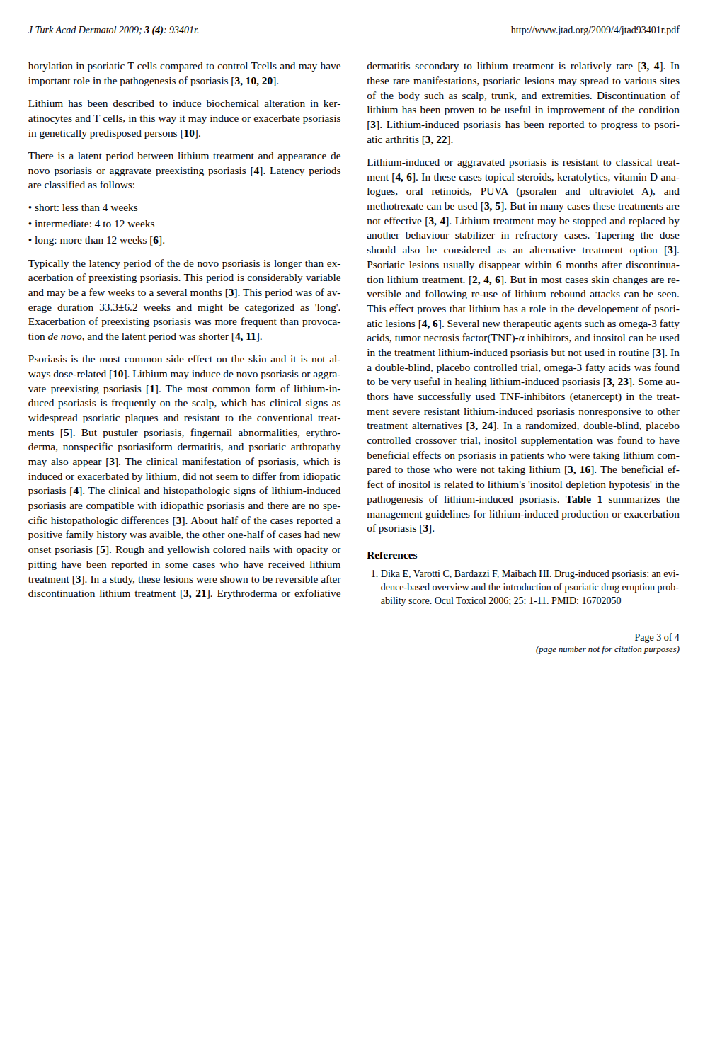J Turk Acad Dermatol 2009; 3 (4): 93401r. http://www.jtad.org/2009/4/jtad93401r.pdf
horylation in psoriatic T cells compared to control Tcells and may have important role in the pathogenesis of psoriasis [3, 10, 20].
Lithium has been described to induce biochemical alteration in keratinocytes and T cells, in this way it may induce or exacerbate psoriasis in genetically predisposed persons [10].
There is a latent period between lithium treatment and appearance de novo psoriasis or aggravate preexisting psoriasis [4]. Latency periods are classified as follows:
short: less than 4 weeks
intermediate: 4 to 12 weeks
long: more than 12 weeks [6].
Typically the latency period of the de novo psoriasis is longer than exacerbation of preexisting psoriasis. This period is considerably variable and may be a few weeks to a several months [3]. This period was of average duration 33.3±6.2 weeks and might be categorized as 'long'. Exacerbation of preexisting psoriasis was more frequent than provocation de novo, and the latent period was shorter [4, 11].
Psoriasis is the most common side effect on the skin and it is not always dose-related [10]. Lithium may induce de novo psoriasis or aggravate preexisting psoriasis [1]. The most common form of lithium-induced psoriasis is frequently on the scalp, which has clinical signs as widespread psoriatic plaques and resistant to the conventional treatments [5]. But pustuler psoriasis, fingernail abnormalities, erythroderma, nonspecific psoriasiform dermatitis, and psoriatic arthropathy may also appear [3]. The clinical manifestation of psoriasis, which is induced or exacerbated by lithium, did not seem to differ from idiopatic psoriasis [4]. The clinical and histopathologic signs of lithium-induced psoriasis are compatible with idiopathic psoriasis and there are no specific histopathologic differences [3]. About half of the cases reported a positive family history was avaible, the other one-half of cases had new onset psoriasis [5]. Rough and yellowish colored nails with opacity or pitting have been reported in some cases who have received lithium treatment [3]. In a study, these lesions were shown to be reversible after discontinuation lithium treatment [3, 21]. Erythroderma or exfoliative dermatitis secondary to lithium treatment is relatively rare [3, 4]. In these rare manifestations, psoriatic lesions may spread to various sites of the body such as scalp, trunk, and extremities. Discontinuation of lithium has been proven to be useful in improvement of the condition [3]. Lithium-induced psoriasis has been reported to progress to psoriatic arthritis [3, 22].
Lithium-induced or aggravated psoriasis is resistant to classical treatment [4, 6]. In these cases topical steroids, keratolytics, vitamin D analogues, oral retinoids, PUVA (psoralen and ultraviolet A), and methotrexate can be used [3, 5]. But in many cases these treatments are not effective [3, 4]. Lithium treatment may be stopped and replaced by another behaviour stabilizer in refractory cases. Tapering the dose should also be considered as an alternative treatment option [3]. Psoriatic lesions usually disappear within 6 months after discontinuation lithium treatment. [2, 4, 6]. But in most cases skin changes are reversible and following re-use of lithium rebound attacks can be seen. This effect proves that lithium has a role in the developement of psoriatic lesions [4, 6]. Several new therapeutic agents such as omega-3 fatty acids, tumor necrosis factor(TNF)-α inhibitors, and inositol can be used in the treatment lithium-induced psoriasis but not used in routine [3]. In a double-blind, placebo controlled trial, omega-3 fatty acids was found to be very useful in healing lithium-induced psoriasis [3, 23]. Some authors have successfully used TNF-inhibitors (etanercept) in the treatment severe resistant lithium-induced psoriasis nonresponsive to other treatment alternatives [3, 24]. In a randomized, double-blind, placebo controlled crossover trial, inositol supplementation was found to have beneficial effects on psoriasis in patients who were taking lithium compared to those who were not taking lithium [3, 16]. The beneficial effect of inositol is related to lithium's 'inositol depletion hypotesis' in the pathogenesis of lithium-induced psoriasis. Table 1 summarizes the management guidelines for lithium-induced production or exacerbation of psoriasis [3].
References
Dika E, Varotti C, Bardazzi F, Maibach HI. Drug-induced psoriasis: an evidence-based overview and the introduction of psoriatic drug eruption probability score. Ocul Toxicol 2006; 25: 1-11. PMID: 16702050
Page 3 of 4
(page number not for citation purposes)